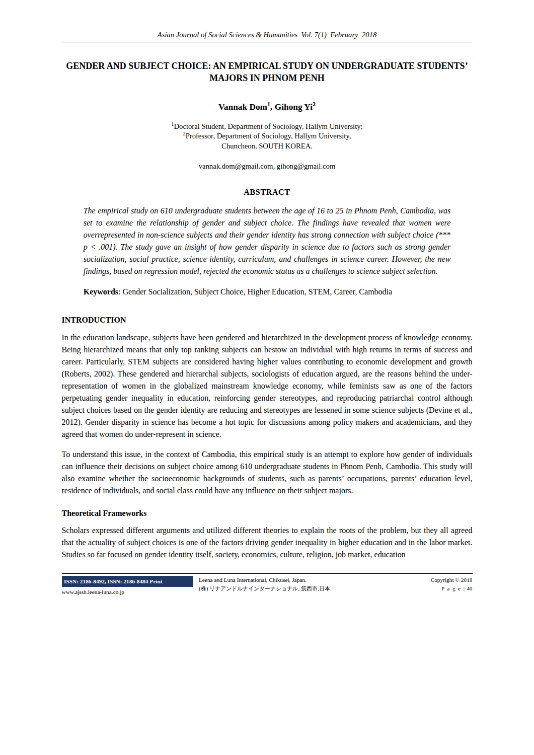Asian Journal of Social Sciences & Humanities Vol. 7(1) February 2018
Gender and Subject Choice: An Empirical Study on Undergraduate Students’ Majors in Phnom Penh
Vannak Dom1, Gihong Yi2
1Doctoral Student, Department of Sociology, Hallym University;
2Professor, Department of Sociology, Hallym University,
Chuncheon, SOUTH KOREA.
vannak.dom@gmail.com, gihong@gmail.com
ABSTRACT
The empirical study on 610 undergraduate students between the age of 16 to 25 in Phnom Penh, Cambodia, was set to examine the relationship of gender and subject choice. The findings have revealed that women were overrepresented in non-science subjects and their gender identity has strong connection with subject choice (*** p < .001). The study gave an insight of how gender disparity in science due to factors such as strong gender socialization, social practice, science identity, curriculum, and challenges in science career. However, the new findings, based on regression model, rejected the economic status as a challenges to science subject selection.
Keywords: Gender Socialization, Subject Choice, Higher Education, STEM, Career, Cambodia
Introduction
In the education landscape, subjects have been gendered and hierarchized in the development process of knowledge economy. Being hierarchized means that only top ranking subjects can bestow an individual with high returns in terms of success and career. Particularly, STEM subjects are considered having higher values contributing to economic development and growth (Roberts, 2002). These gendered and hierarchal subjects, sociologists of education argued, are the reasons behind the under-representation of women in the globalized mainstream knowledge economy, while feminists saw as one of the factors perpetuating gender inequality in education, reinforcing gender stereotypes, and reproducing patriarchal control although subject choices based on the gender identity are reducing and stereotypes are lessened in some science subjects (Devine et al., 2012). Gender disparity in science has become a hot topic for discussions among policy makers and academicians, and they agreed that women do under-represent in science.
To understand this issue, in the context of Cambodia, this empirical study is an attempt to explore how gender of individuals can influence their decisions on subject choice among 610 undergraduate students in Phnom Penh, Cambodia. This study will also examine whether the socioeconomic backgrounds of students, such as parents’ occupations, parents’ education level, residence of individuals, and social class could have any influence on their subject majors.
Theoretical Frameworks
Scholars expressed different arguments and utilized different theories to explain the roots of the problem, but they all agreed that the actuality of subject choices is one of the factors driving gender inequality in higher education and in the labor market. Studies so far focused on gender identity itself, society, economics, culture, religion, job market, education
ISSN: 2186-8492, ISSN: 2186-8484 Print www.ajssh.leena-luna.co.jp
Leena and Luna International, Chikusei, Japan.
(株) リナアンドルナインターナショナル, 筑西市,日本
Copyright © 2018
P a g e | 40